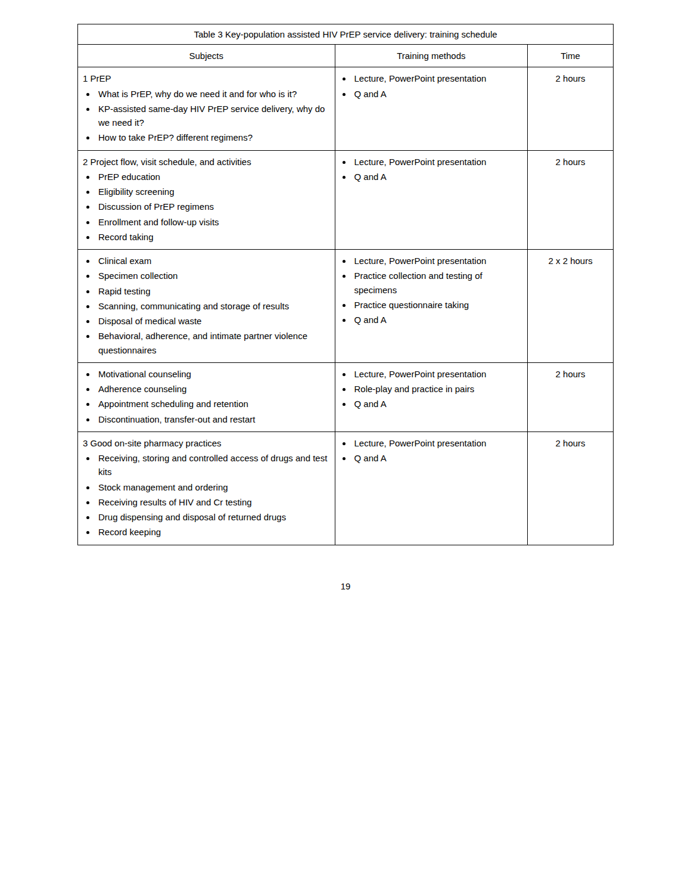Table 3 Key-population assisted HIV PrEP service delivery: training schedule
| Subjects | Training methods | Time |
| --- | --- | --- |
| 1 PrEP What is PrEP, why do we need it and for who is it? KP-assisted same-day HIV PrEP service delivery, why do we need it? How to take PrEP? different regimens? | Lecture, PowerPoint presentation Q and A | 2 hours |
| 2 Project flow, visit schedule, and activities PrEP education Eligibility screening Discussion of PrEP regimens Enrollment and follow-up visits Record taking | Lecture, PowerPoint presentation Q and A | 2 hours |
| Clinical exam Specimen collection Rapid testing Scanning, communicating and storage of results Disposal of medical waste Behavioral, adherence, and intimate partner violence questionnaires | Lecture, PowerPoint presentation Practice collection and testing of specimens Practice questionnaire taking Q and A | 2 x 2 hours |
| Motivational counseling Adherence counseling Appointment scheduling and retention Discontinuation, transfer-out and restart | Lecture, PowerPoint presentation Role-play and practice in pairs Q and A | 2 hours |
| 3 Good on-site pharmacy practices Receiving, storing and controlled access of drugs and test kits Stock management and ordering Receiving results of HIV and Cr testing Drug dispensing and disposal of returned drugs Record keeping | Lecture, PowerPoint presentation Q and A | 2 hours |
19